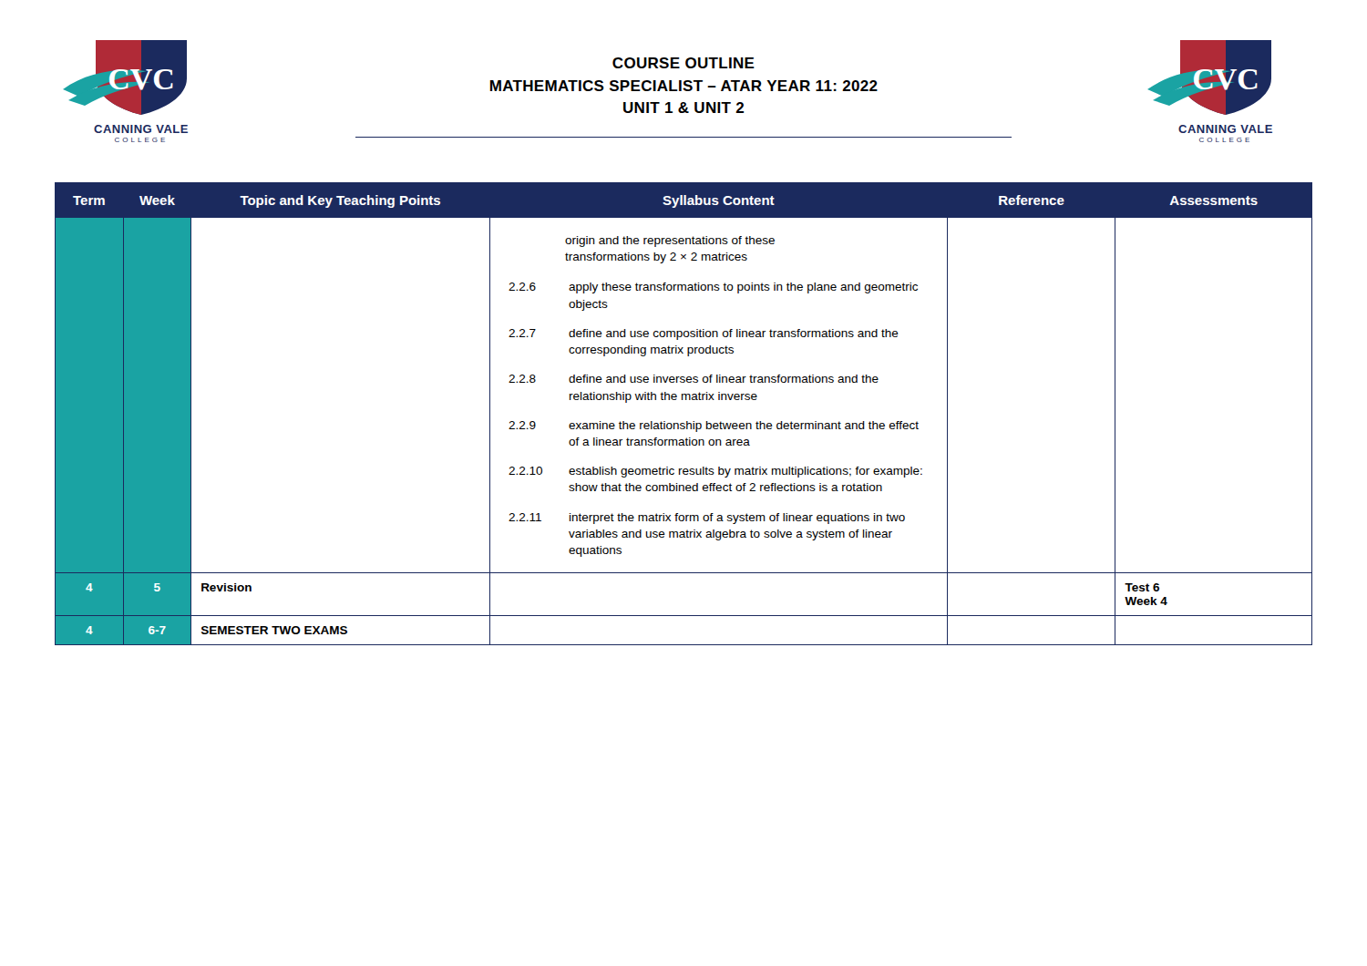CVC
CANNING VALE
COLLEGE
COURSE OUTLINE
MATHEMATICS SPECIALIST – ATAR YEAR 11: 2022
UNIT 1 & UNIT 2
CVC
CANNING VALE
COLLEGE
| Term | Week | Topic and Key Teaching Points | Syllabus Content | Reference | Assessments |
| --- | --- | --- | --- | --- | --- |
| | | | origin and the representations of these transformations by 2 × 2 matrices 2.2.6 apply these transformations to points in the plane and geometric objects 2.2.7 define and use composition of linear transformations and the corresponding matrix products 2.2.8 define and use inverses of linear transformations and the relationship with the matrix inverse 2.2.9 examine the relationship between the determinant and the effect of a linear transformation on area 2.2.10 establish geometric results by matrix multiplications; for example: show that the combined effect of 2 reflections is a rotation 2.2.11 interpret the matrix form of a system of linear equations in two variables and use matrix algebra to solve a system of linear equations | | |
| 4 | 5 | Revision | | | Test 6 Week 4 |
| 4 | 6-7 | SEMESTER TWO EXAMS | | | |